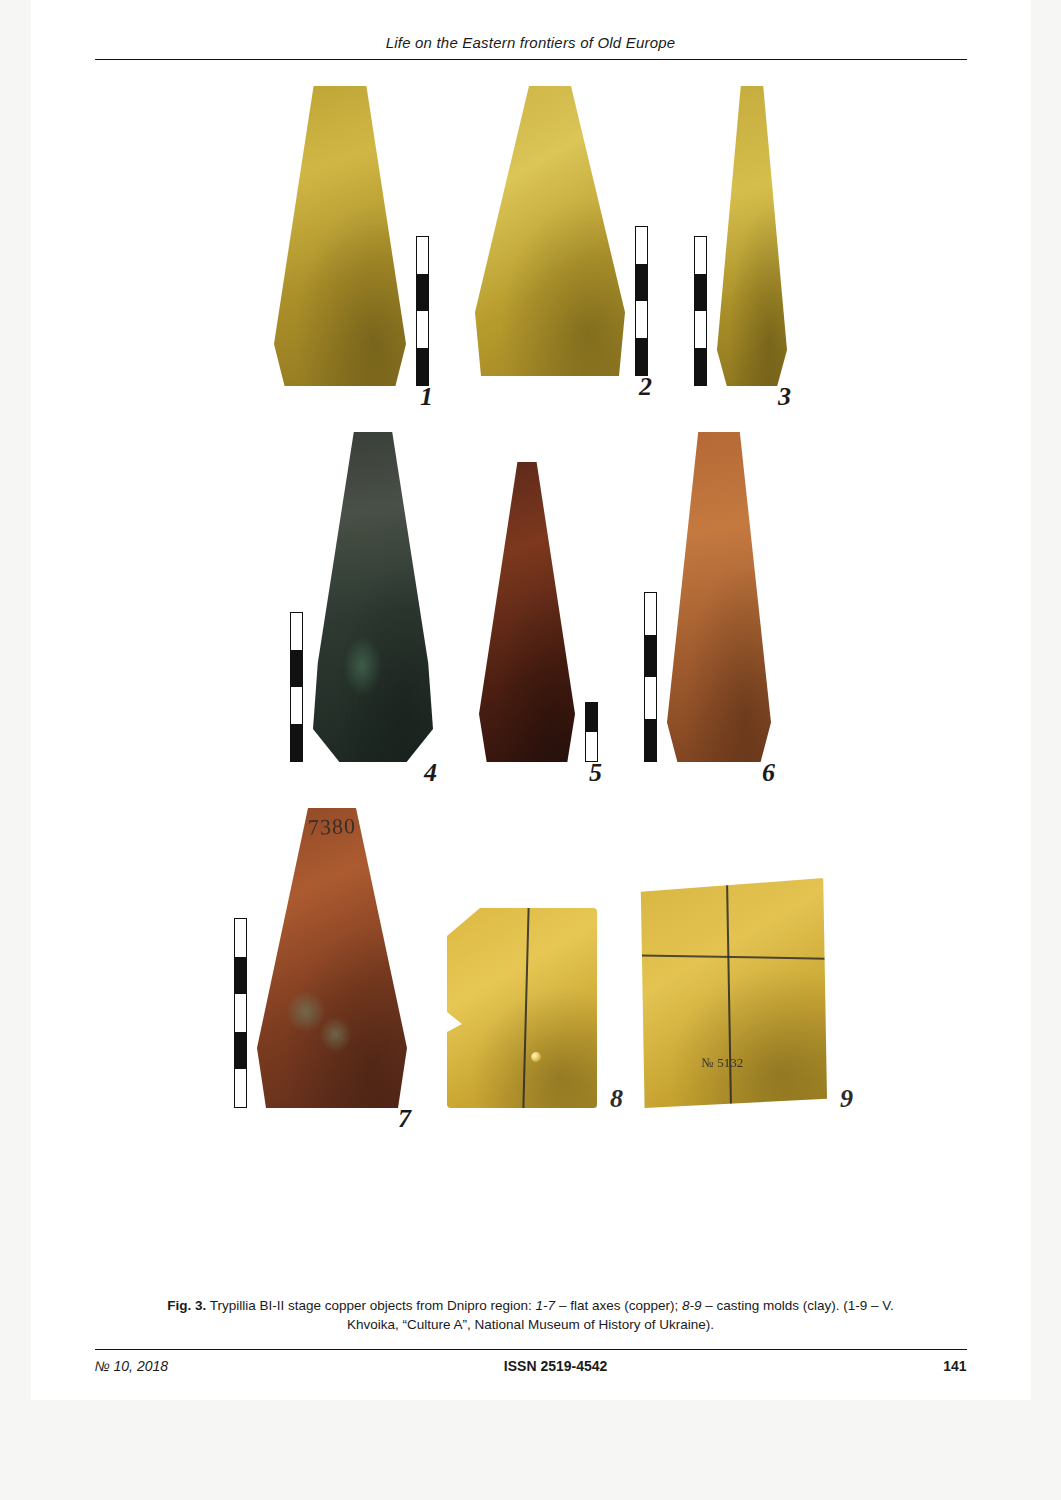Life on the Eastern frontiers of Old Europe
1
2
3
4
5
6
7380
7
8
№ 5132
9
Fig. 3. Trypillia BI-II stage copper objects from Dnipro region: 1-7 – flat axes (copper); 8-9 – casting molds (clay). (1-9 – V. Khvoika, “Culture A”, National Museum of History of Ukraine).
№ 10, 2018 ISSN 2519-4542 141